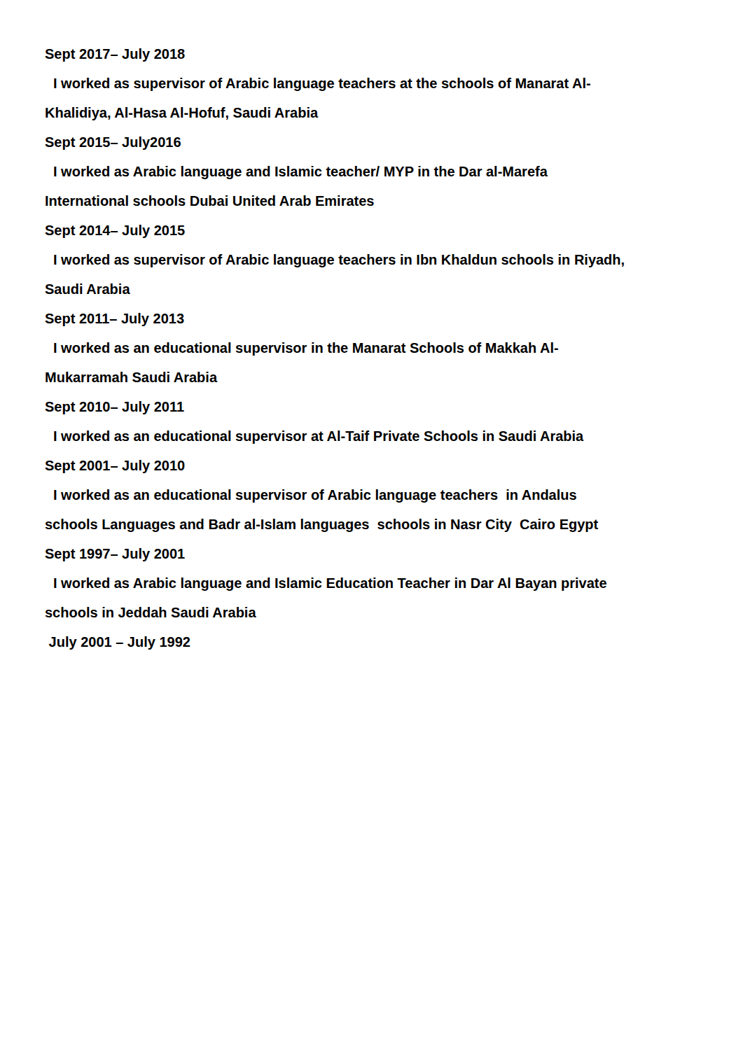Sept 2017– July 2018 I worked as supervisor of Arabic language teachers at the schools of Manarat Al-Khalidiya, Al-Hasa Al-Hofuf, Saudi Arabia
Sept 2015– July2016 I worked as Arabic language and Islamic teacher/ MYP in the Dar al-Marefa International schools Dubai United Arab Emirates
Sept 2014– July 2015 I worked as supervisor of Arabic language teachers in Ibn Khaldun schools in Riyadh, Saudi Arabia
Sept 2011– July 2013 I worked as an educational supervisor in the Manarat Schools of Makkah Al-Mukarramah Saudi Arabia
Sept 2010– July 2011 I worked as an educational supervisor at Al-Taif Private Schools in Saudi Arabia
Sept 2001– July 2010 I worked as an educational supervisor of Arabic language teachers in Andalus schools Languages and Badr al-Islam languages schools in Nasr City Cairo Egypt
Sept 1997– July 2001 I worked as Arabic language and Islamic Education Teacher in Dar Al Bayan private schools in Jeddah Saudi Arabia
July 2001 – July 1992